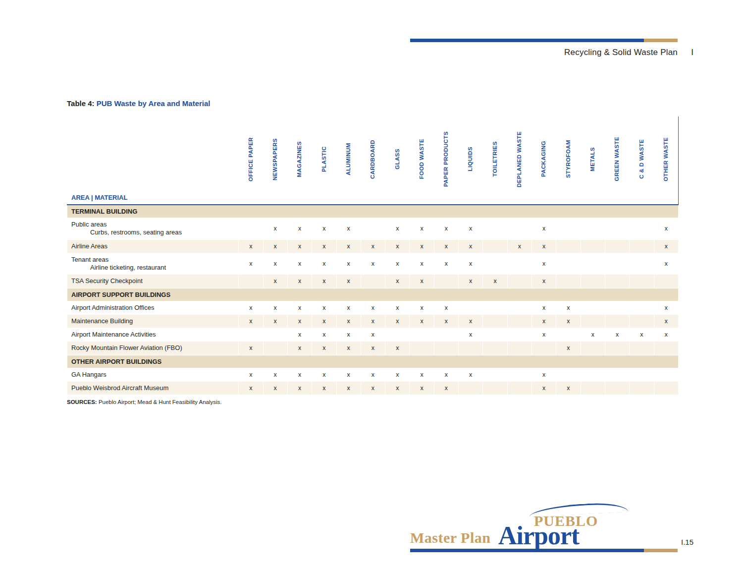Recycling & Solid Waste Plan
I
Table 4: PUB Waste by Area and Material
| AREA / MATERIAL | OFFICE PAPER | NEWSPAPERS | MAGAZINES | PLASTIC | ALUMINUM | CARDBOARD | GLASS | FOOD WASTE | PAPER PRODUCTS | LIQUIDS | TOILETRIES | DEPLANED WASTE | PACKAGING | STYROFOAM | METALS | GREEN WASTE | C & D WASTE | OTHER WASTE |
| --- | --- | --- | --- | --- | --- | --- | --- | --- | --- | --- | --- | --- | --- | --- | --- | --- | --- | --- |
| TERMINAL BUILDING |
| Public areas Curbs, restrooms, seating areas | | x | x | x | x | | x | x | x | x | | | x | | | | | x |
| Airline Areas | x | x | x | x | x | x | x | x | x | x | | x | x | | | | | x |
| Tenant areas Airline ticketing, restaurant | x | x | x | x | x | x | x | x | x | x | | | x | | | | | x |
| TSA Security Checkpoint | | x | x | x | x | | x | x | | x | x | | x | | | | | |
| AIRPORT SUPPORT BUILDINGS |
| Airport Administration Offices | x | x | x | x | x | x | x | x | x | | | | x | x | | | | x |
| Maintenance Building | x | x | x | x | x | x | x | x | x | x | | | x | x | | | | x |
| Airport Maintenance Activities | | | x | x | x | x | | | | x | | | x | | x | x | x | x |
| Rocky Mountain Flower Aviation (FBO) | x | | x | x | x | x | x | | | | | | | x | | | | |
| OTHER AIRPORT BUILDINGS |
| GA Hangars | x | x | x | x | x | x | x | x | x | x | | | x | | | | | |
| Pueblo Weisbrod Aircraft Museum | x | x | x | x | x | x | x | x | x | | | | x | x | | | | |
SOURCES: Pueblo Airport; Mead & Hunt Feasibility Analysis.
Master Plan
PUEBLO
Airport
I.15